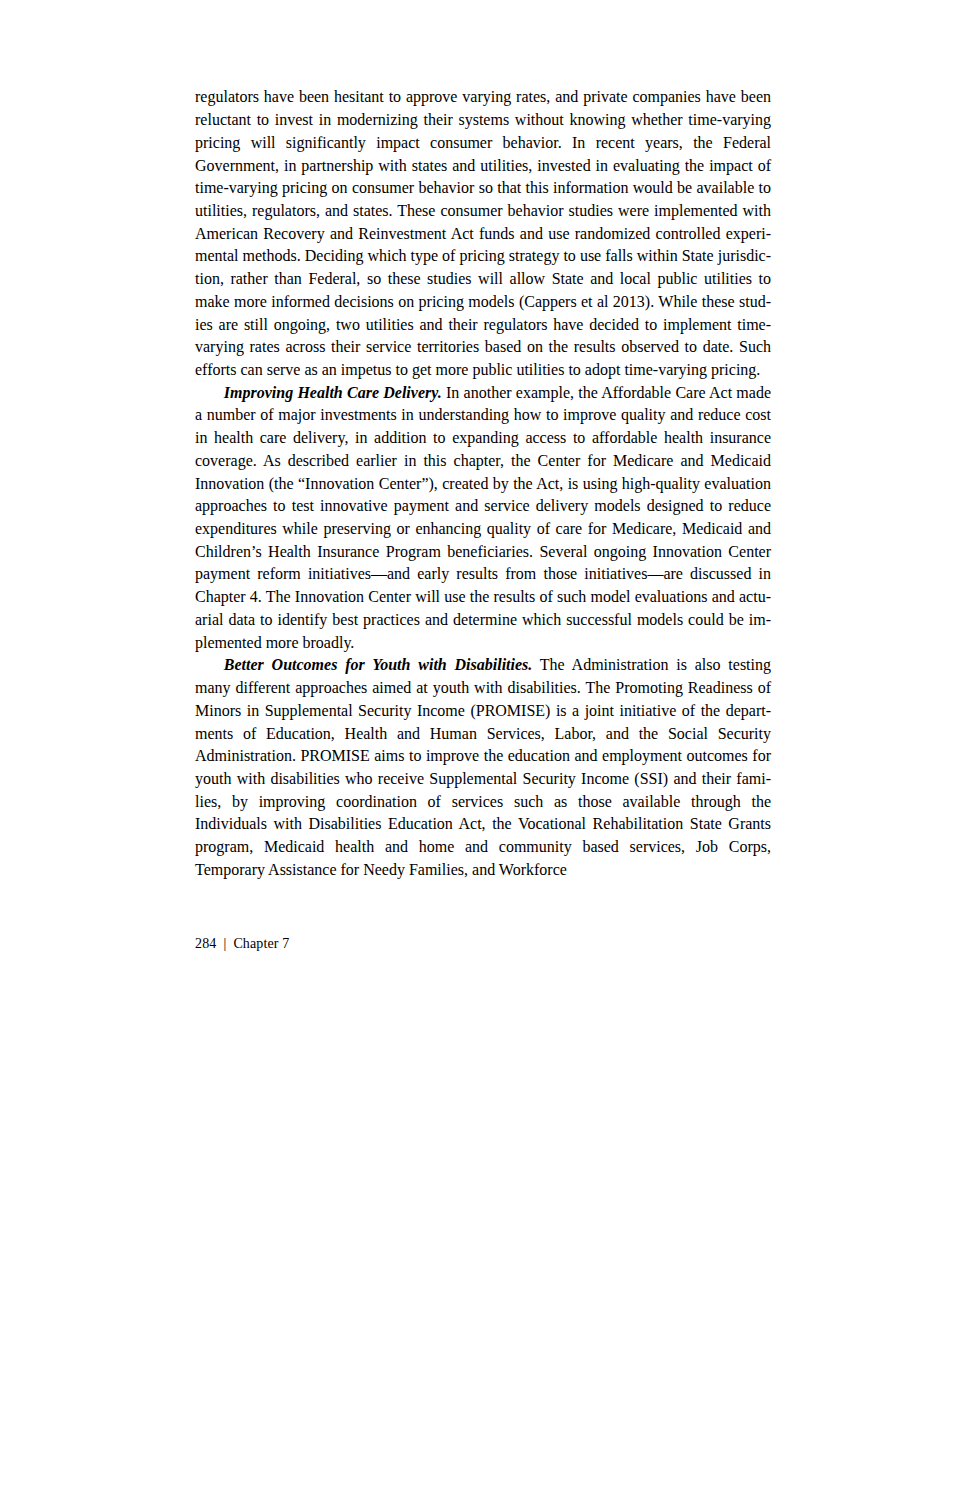regulators have been hesitant to approve varying rates, and private companies have been reluctant to invest in modernizing their systems without knowing whether time-varying pricing will significantly impact consumer behavior. In recent years, the Federal Government, in partnership with states and utilities, invested in evaluating the impact of time-varying pricing on consumer behavior so that this information would be available to utilities, regulators, and states. These consumer behavior studies were implemented with American Recovery and Reinvestment Act funds and use randomized controlled experimental methods. Deciding which type of pricing strategy to use falls within State jurisdiction, rather than Federal, so these studies will allow State and local public utilities to make more informed decisions on pricing models (Cappers et al 2013). While these studies are still ongoing, two utilities and their regulators have decided to implement time-varying rates across their service territories based on the results observed to date. Such efforts can serve as an impetus to get more public utilities to adopt time-varying pricing.
Improving Health Care Delivery. In another example, the Affordable Care Act made a number of major investments in understanding how to improve quality and reduce cost in health care delivery, in addition to expanding access to affordable health insurance coverage. As described earlier in this chapter, the Center for Medicare and Medicaid Innovation (the “Innovation Center”), created by the Act, is using high-quality evaluation approaches to test innovative payment and service delivery models designed to reduce expenditures while preserving or enhancing quality of care for Medicare, Medicaid and Children’s Health Insurance Program beneficiaries. Several ongoing Innovation Center payment reform initiatives—and early results from those initiatives—are discussed in Chapter 4. The Innovation Center will use the results of such model evaluations and actuarial data to identify best practices and determine which successful models could be implemented more broadly.
Better Outcomes for Youth with Disabilities. The Administration is also testing many different approaches aimed at youth with disabilities. The Promoting Readiness of Minors in Supplemental Security Income (PROMISE) is a joint initiative of the departments of Education, Health and Human Services, Labor, and the Social Security Administration. PROMISE aims to improve the education and employment outcomes for youth with disabilities who receive Supplemental Security Income (SSI) and their families, by improving coordination of services such as those available through the Individuals with Disabilities Education Act, the Vocational Rehabilitation State Grants program, Medicaid health and home and community based services, Job Corps, Temporary Assistance for Needy Families, and Workforce
284|Chapter 7